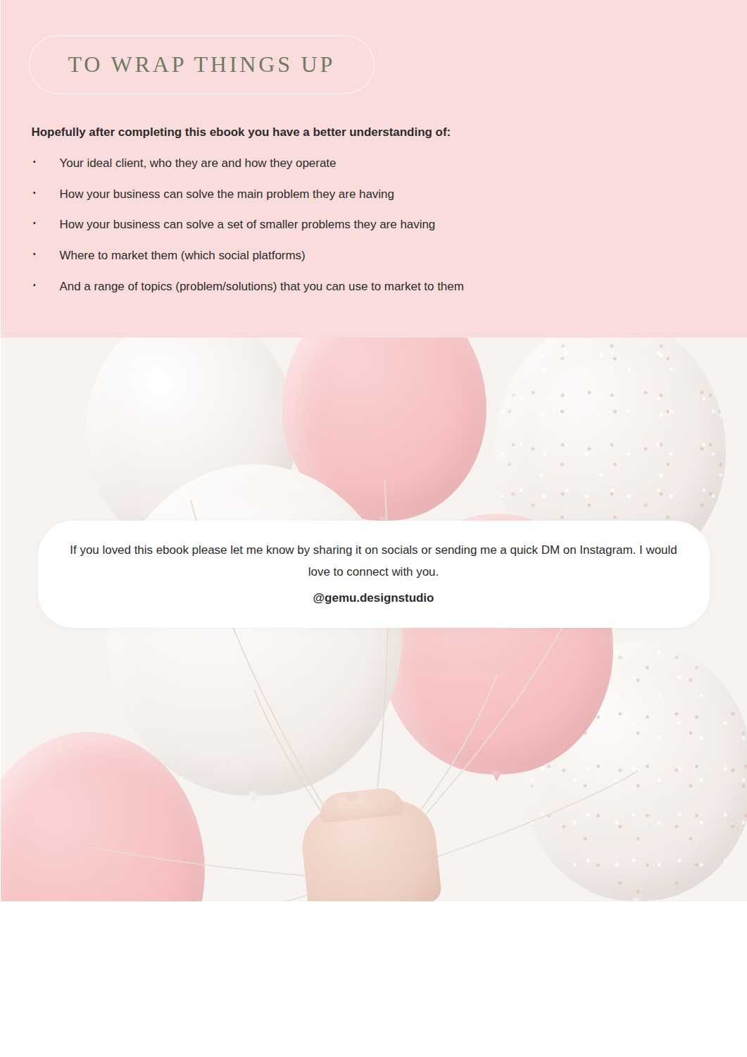To Wrap Things Up
Hopefully after completing this ebook you have a better understanding of:
Your ideal client, who they are and how they operate
How your business can solve the main problem they are having
How your business can solve a set of smaller problems they are having
Where to market them (which social platforms)
And a range of topics (problem/solutions) that you can use to market to them
If you loved this ebook please let me know by sharing it on socials or sending me a quick DM on Instagram. I would love to connect with you. @gemu.designstudio